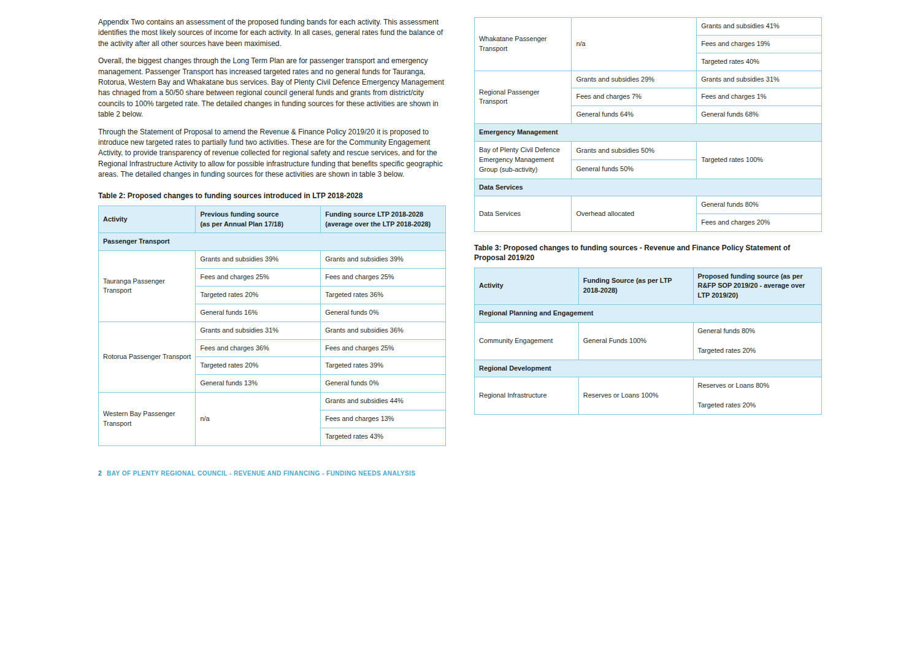Appendix Two contains an assessment of the proposed funding bands for each activity. This assessment identifies the most likely sources of income for each activity. In all cases, general rates fund the balance of the activity after all other sources have been maximised.
Overall, the biggest changes through the Long Term Plan are for passenger transport and emergency management. Passenger Transport has increased targeted rates and no general funds for Tauranga, Rotorua, Western Bay and Whakatane bus services. Bay of Plenty Civil Defence Emergency Management has chnaged from a 50/50 share between regional council general funds and grants from district/city councils to 100% targeted rate. The detailed changes in funding sources for these activities are shown in table 2 below.
Through the Statement of Proposal to amend the Revenue & Finance Policy 2019/20 it is proposed to introduce new targeted rates to partially fund two activities. These are for the Community Engagement Activity, to provide transparency of revenue collected for regional safety and rescue services, and for the Regional Infrastructure Activity to allow for possible infrastructure funding that benefits specific geographic areas. The detailed changes in funding sources for these activities are shown in table 3 below.
Table 2: Proposed changes to funding sources introduced in LTP 2018-2028
| Activity | Previous funding source (as per Annual Plan 17/18) | Funding source LTP 2018-2028 (average over the LTP 2018-2028) |
| --- | --- | --- |
| Passenger Transport |
| Tauranga Passenger Transport | Grants and subsidies 39% | Grants and subsidies 39% |
| Fees and charges 25% | Fees and charges 25% |
| Targeted rates 20% | Targeted rates 36% |
| General funds 16% | General funds 0% |
| Rotorua Passenger Transport | Grants and subsidies 31% | Grants and subsidies 36% |
| Fees and charges 36% | Fees and charges 25% |
| Targeted rates 20% | Targeted rates 39% |
| General funds 13% | General funds 0% |
| Western Bay Passenger Transport | n/a | Grants and subsidies 44% |
| Fees and charges 13% |
| Targeted rates 43% |
| Whakatane Passenger Transport | n/a | Grants and subsidies 41% |
| Fees and charges 19% |
| Targeted rates 40% |
| Regional Passenger Transport | Grants and subsidies 29% | Grants and subsidies 31% |
| Fees and charges 7% | Fees and charges 1% |
| General funds 64% | General funds 68% |
| Emergency Management |
| Bay of Plenty Civil Defence Emergency Management Group (sub-activity) | Grants and subsidies 50% | Targeted rates 100% |
| General funds 50% |
| Data Services |
| Data Services | Overhead allocated | General funds 80% |
| Fees and charges 20% |
Table 3: Proposed changes to funding sources - Revenue and Finance Policy Statement of Proposal 2019/20
| Activity | Funding Source (as per LTP 2018-2028) | Proposed funding source (as per R&FP SOP 2019/20 - average over LTP 2019/20) |
| --- | --- | --- |
| Regional Planning and Engagement |
| Community Engagement | General Funds 100% | General funds 80% Targeted rates 20% |
| Regional Development |
| Regional Infrastructure | Reserves or Loans 100% | Reserves or Loans 80% Targeted rates 20% |
2 BAY OF PLENTY REGIONAL COUNCIL - REVENUE AND FINANCING - FUNDING NEEDS ANALYSIS